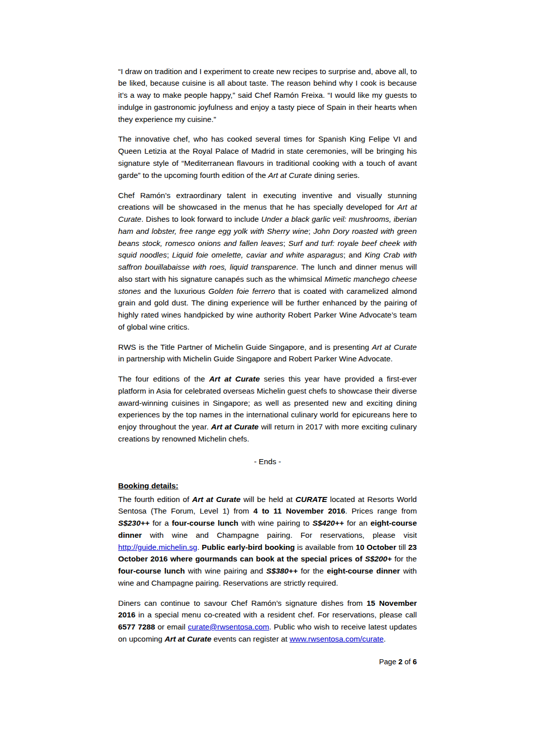“I draw on tradition and I experiment to create new recipes to surprise and, above all, to be liked, because cuisine is all about taste. The reason behind why I cook is because it’s a way to make people happy,” said Chef Ramón Freixa. “I would like my guests to indulge in gastronomic joyfulness and enjoy a tasty piece of Spain in their hearts when they experience my cuisine.”
The innovative chef, who has cooked several times for Spanish King Felipe VI and Queen Letizia at the Royal Palace of Madrid in state ceremonies, will be bringing his signature style of “Mediterranean flavours in traditional cooking with a touch of avant garde” to the upcoming fourth edition of the Art at Curate dining series.
Chef Ramón’s extraordinary talent in executing inventive and visually stunning creations will be showcased in the menus that he has specially developed for Art at Curate. Dishes to look forward to include Under a black garlic veil: mushrooms, iberian ham and lobster, free range egg yolk with Sherry wine; John Dory roasted with green beans stock, romesco onions and fallen leaves; Surf and turf: royale beef cheek with squid noodles; Liquid foie omelette, caviar and white asparagus; and King Crab with saffron bouillabaisse with roes, liquid transparence. The lunch and dinner menus will also start with his signature canapés such as the whimsical Mimetic manchego cheese stones and the luxurious Golden foie ferrero that is coated with caramelized almond grain and gold dust. The dining experience will be further enhanced by the pairing of highly rated wines handpicked by wine authority Robert Parker Wine Advocate’s team of global wine critics.
RWS is the Title Partner of Michelin Guide Singapore, and is presenting Art at Curate in partnership with Michelin Guide Singapore and Robert Parker Wine Advocate.
The four editions of the Art at Curate series this year have provided a first-ever platform in Asia for celebrated overseas Michelin guest chefs to showcase their diverse award-winning cuisines in Singapore; as well as presented new and exciting dining experiences by the top names in the international culinary world for epicureans here to enjoy throughout the year. Art at Curate will return in 2017 with more exciting culinary creations by renowned Michelin chefs.
- Ends -
Booking details:
The fourth edition of Art at Curate will be held at CURATE located at Resorts World Sentosa (The Forum, Level 1) from 4 to 11 November 2016. Prices range from S$230++ for a four-course lunch with wine pairing to S$420++ for an eight-course dinner with wine and Champagne pairing. For reservations, please visit http://guide.michelin.sg. Public early-bird booking is available from 10 October till 23 October 2016 where gourmands can book at the special prices of S$200+ for the four-course lunch with wine pairing and S$380++ for the eight-course dinner with wine and Champagne pairing. Reservations are strictly required.
Diners can continue to savour Chef Ramón’s signature dishes from 15 November 2016 in a special menu co-created with a resident chef. For reservations, please call 6577 7288 or email curate@rwsentosa.com. Public who wish to receive latest updates on upcoming Art at Curate events can register at www.rwsentosa.com/curate.
Page 2 of 6